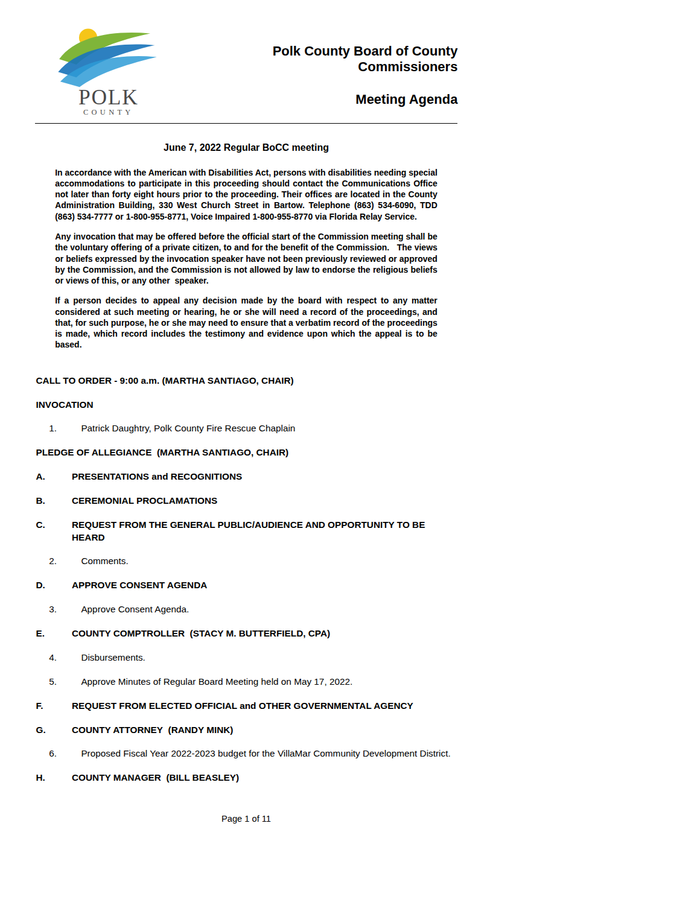POLK COUNTY
Polk County Board of County Commissioners
Meeting Agenda
June 7, 2022 Regular BoCC meeting
In accordance with the American with Disabilities Act, persons with disabilities needing special accommodations to participate in this proceeding should contact the Communications Office not later than forty eight hours prior to the proceeding. Their offices are located in the County Administration Building, 330 West Church Street in Bartow. Telephone (863) 534-6090, TDD (863) 534-7777 or 1-800-955-8771, Voice Impaired 1-800-955-8770 via Florida Relay Service.
Any invocation that may be offered before the official start of the Commission meeting shall be the voluntary offering of a private citizen, to and for the benefit of the Commission. The views or beliefs expressed by the invocation speaker have not been previously reviewed or approved by the Commission, and the Commission is not allowed by law to endorse the religious beliefs or views of this, or any other speaker.
If a person decides to appeal any decision made by the board with respect to any matter considered at such meeting or hearing, he or she will need a record of the proceedings, and that, for such purpose, he or she may need to ensure that a verbatim record of the proceedings is made, which record includes the testimony and evidence upon which the appeal is to be based.
CALL TO ORDER - 9:00 a.m. (MARTHA SANTIAGO, CHAIR)
INVOCATION
1.
Patrick Daughtry, Polk County Fire Rescue Chaplain
PLEDGE OF ALLEGIANCE (MARTHA SANTIAGO, CHAIR)
A.
PRESENTATIONS and RECOGNITIONS
B.
CEREMONIAL PROCLAMATIONS
C.
REQUEST FROM THE GENERAL PUBLIC/AUDIENCE AND OPPORTUNITY TO BE HEARD
2.
Comments.
D.
APPROVE CONSENT AGENDA
3.
Approve Consent Agenda.
E.
COUNTY COMPTROLLER (STACY M. BUTTERFIELD, CPA)
4.
Disbursements.
5.
Approve Minutes of Regular Board Meeting held on May 17, 2022.
F.
REQUEST FROM ELECTED OFFICIAL and OTHER GOVERNMENTAL AGENCY
G.
COUNTY ATTORNEY (RANDY MINK)
6.
Proposed Fiscal Year 2022-2023 budget for the VillaMar Community Development District.
H.
COUNTY MANAGER (BILL BEASLEY)
Page 1 of 11